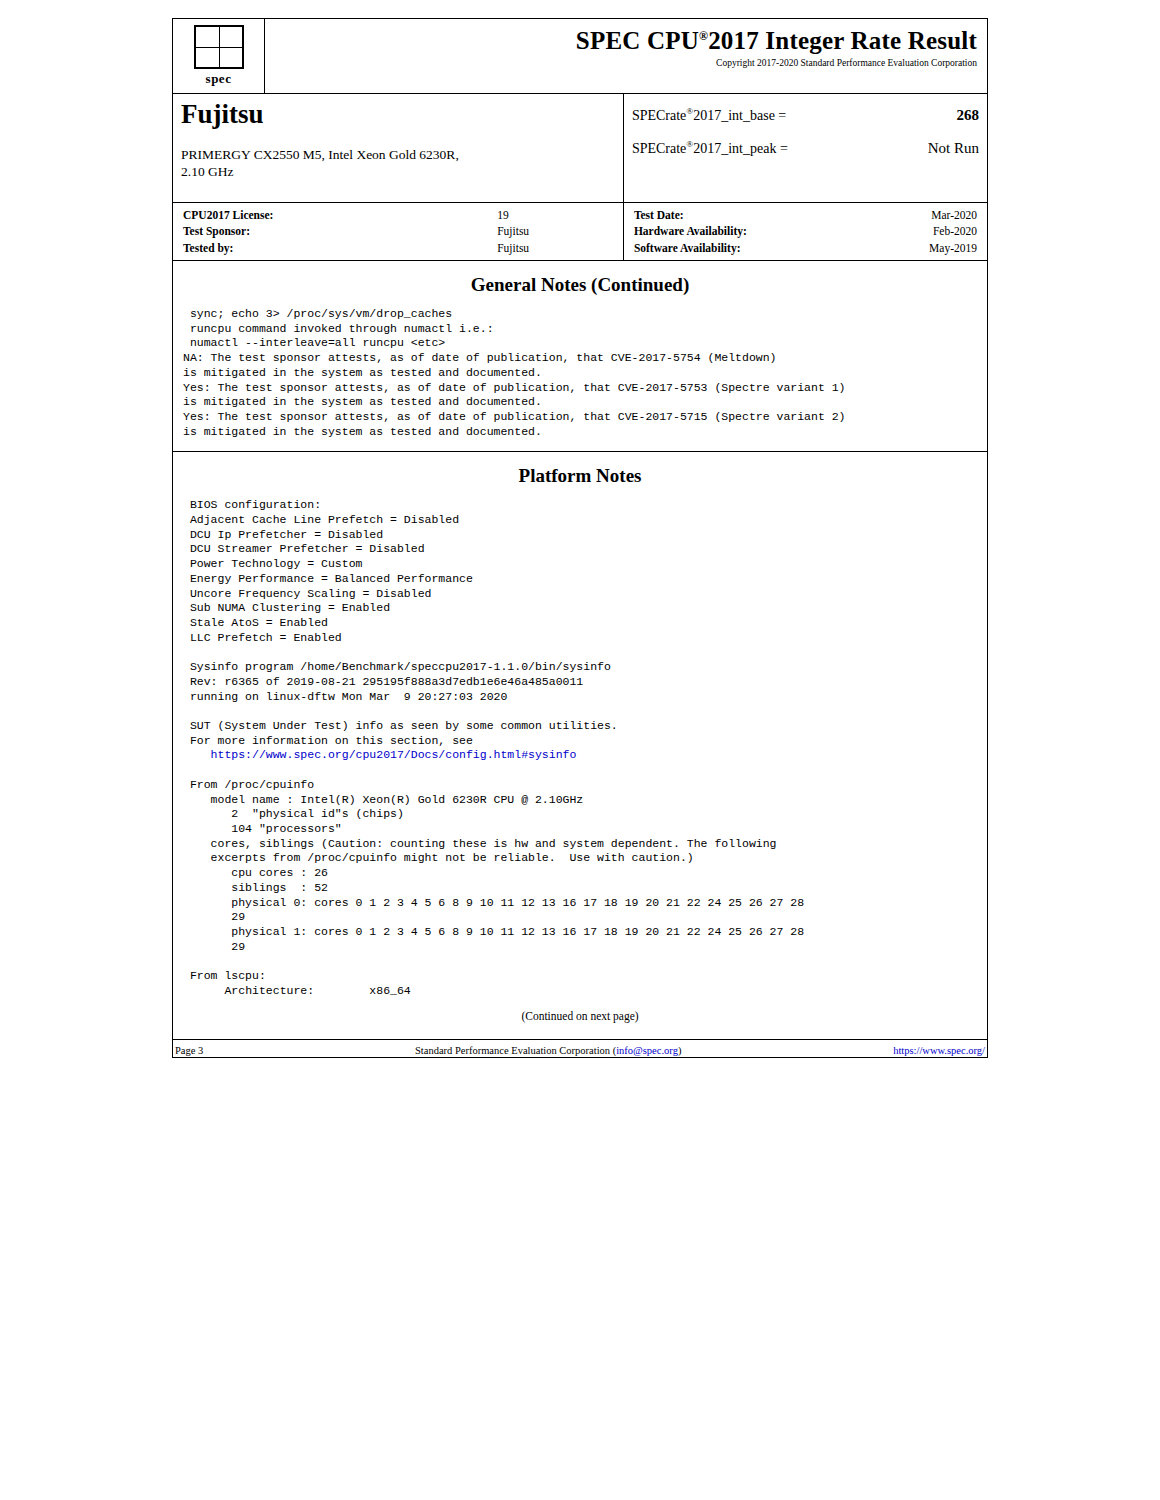spec
SPEC CPU®2017 Integer Rate Result
Copyright 2017-2020 Standard Performance Evaluation Corporation
Fujitsu
PRIMERGY CX2550 M5, Intel Xeon Gold 6230R,
2.10 GHz
SPECrate®2017_int_base = 268
SPECrate®2017_int_peak = Not Run
| CPU2017 License: | 19 |
| Test Sponsor: | Fujitsu |
| Tested by: | Fujitsu |
| Test Date: | Mar-2020 |
| Hardware Availability: | Feb-2020 |
| Software Availability: | May-2019 |
General Notes (Continued)
 sync; echo 3> /proc/sys/vm/drop_caches
 runcpu command invoked through numactl i.e.:
 numactl --interleave=all runcpu <etc>
NA: The test sponsor attests, as of date of publication, that CVE-2017-5754 (Meltdown)
is mitigated in the system as tested and documented.
Yes: The test sponsor attests, as of date of publication, that CVE-2017-5753 (Spectre variant 1)
is mitigated in the system as tested and documented.
Yes: The test sponsor attests, as of date of publication, that CVE-2017-5715 (Spectre variant 2)
is mitigated in the system as tested and documented.
Platform Notes
 BIOS configuration:
 Adjacent Cache Line Prefetch = Disabled
 DCU Ip Prefetcher = Disabled
 DCU Streamer Prefetcher = Disabled
 Power Technology = Custom
 Energy Performance = Balanced Performance
 Uncore Frequency Scaling = Disabled
 Sub NUMA Clustering = Enabled
 Stale AtoS = Enabled
 LLC Prefetch = Enabled

 Sysinfo program /home/Benchmark/speccpu2017-1.1.0/bin/sysinfo
 Rev: r6365 of 2019-08-21 295195f888a3d7edb1e6e46a485a0011
 running on linux-dftw Mon Mar  9 20:27:03 2020

 SUT (System Under Test) info as seen by some common utilities.
 For more information on this section, see
    https://www.spec.org/cpu2017/Docs/config.html#sysinfo

 From /proc/cpuinfo
    model name : Intel(R) Xeon(R) Gold 6230R CPU @ 2.10GHz
       2  "physical id"s (chips)
       104 "processors"
    cores, siblings (Caution: counting these is hw and system dependent. The following
    excerpts from /proc/cpuinfo might not be reliable.  Use with caution.)
       cpu cores : 26
       siblings  : 52
       physical 0: cores 0 1 2 3 4 5 6 8 9 10 11 12 13 16 17 18 19 20 21 22 24 25 26 27 28
       29
       physical 1: cores 0 1 2 3 4 5 6 8 9 10 11 12 13 16 17 18 19 20 21 22 24 25 26 27 28
       29

 From lscpu:
      Architecture:        x86_64
(Continued on next page)
Page 3
Standard Performance Evaluation Corporation (info@spec.org)
https://www.spec.org/